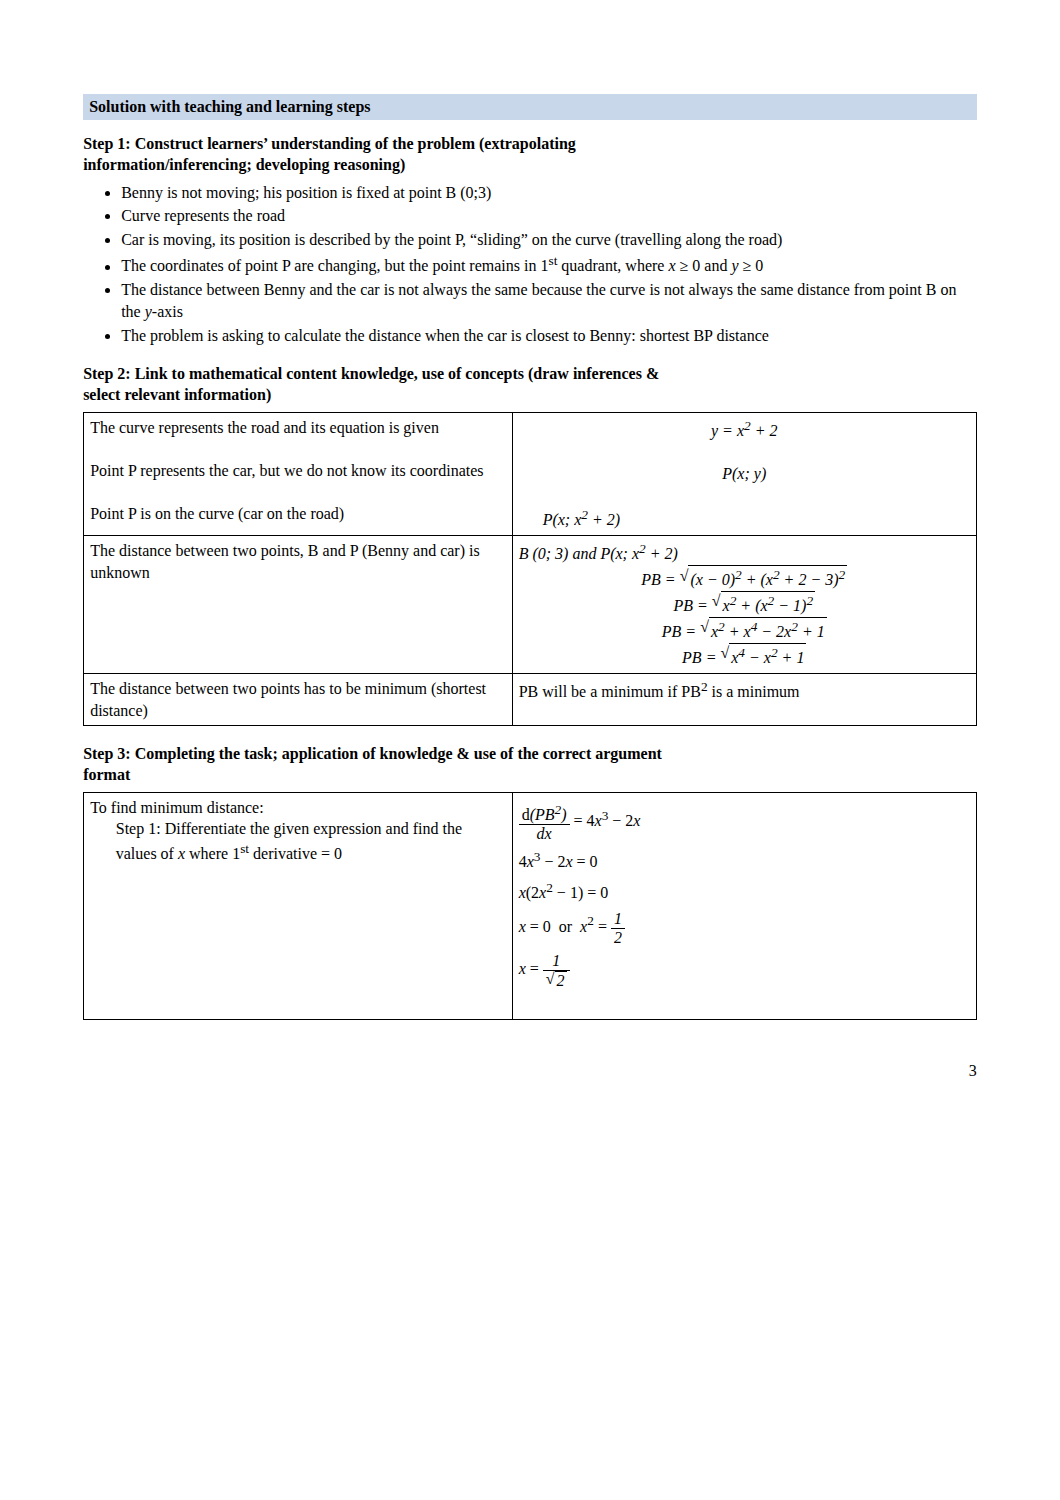Solution with teaching and learning steps
Step 1: Construct learners’ understanding of the problem (extrapolating
information/inferencing; developing reasoning)
Benny is not moving; his position is fixed at point B (0;3)
Curve represents the road
Car is moving, its position is described by the point P, “sliding” on the curve (travelling along the road)
The coordinates of point P are changing, but the point remains in 1st quadrant, where x ≥ 0 and y ≥ 0
The distance between Benny and the car is not always the same because the curve is not always the same distance from point B on the y-axis
The problem is asking to calculate the distance when the car is closest to Benny: shortest BP distance
Step 2: Link to mathematical content knowledge, use of concepts (draw inferences &
select relevant information)
| The curve represents the road and its equation is given Point P represents the car, but we do not know its coordinates Point P is on the curve (car on the road) | y = x 2 + 2 P(x; y) P(x; x 2 + 2) |
| The distance between two points, B and P (Benny and car) is unknown | B (0; 3) and P(x; x 2 + 2) PB = (x − 0) 2 + (x 2 + 2 − 3) 2 PB = x 2 + (x 2 − 1) 2 PB = x 2 + x 4 − 2x 2 + 1 PB = x 4 − x 2 + 1 |
| The distance between two points has to be minimum (shortest distance) | PB will be a minimum if PB 2 is a minimum |
Step 3: Completing the task; application of knowledge & use of the correct argument
format
| To find minimum distance: Step 1: Differentiate the given expression and find the values of x where 1 st derivative = 0 | d (PB 2 ) dx = 4 x 3 − 2 x 4 x 3 − 2 x = 0 x (2 x 2 − 1) = 0 x = 0 or x 2 = 1 2 x = 1 2 |
3